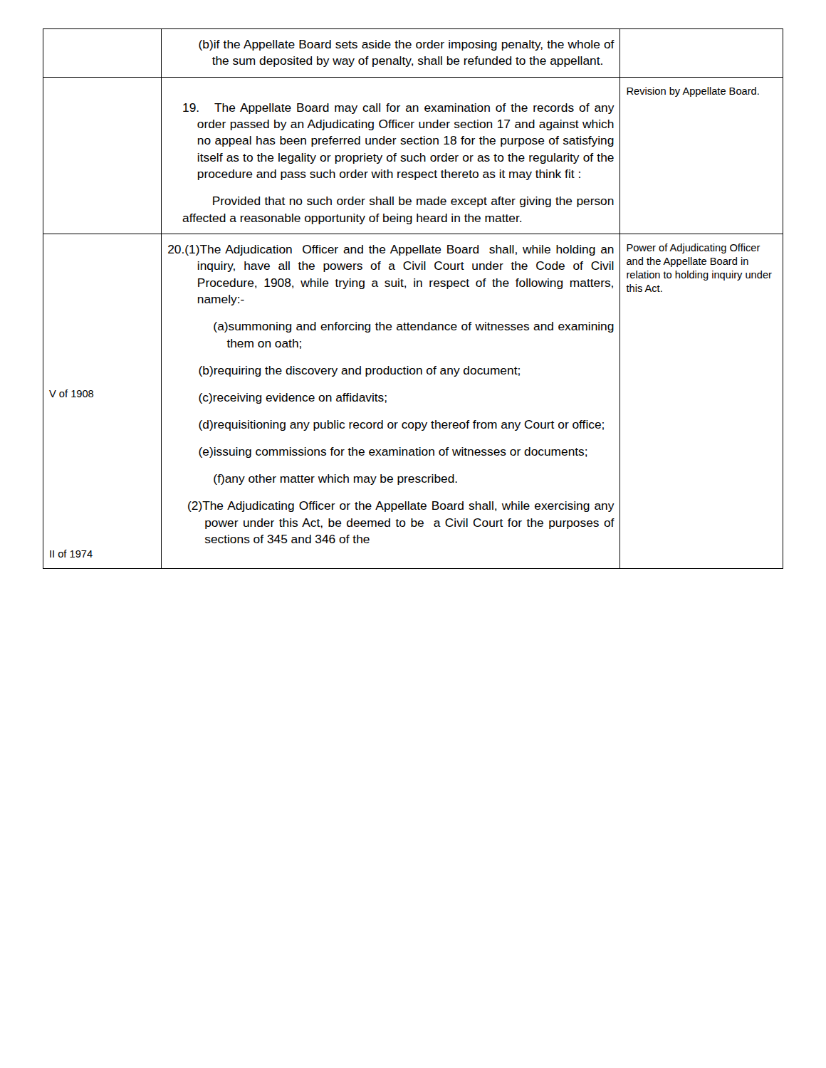| | (b)if the Appellate Board sets aside the order imposing penalty, the whole of the sum deposited by way of penalty, shall be refunded to the appellant. | |
| | 19. The Appellate Board may call for an examination of the records of any order passed by an Adjudicating Officer under section 17 and against which no appeal has been preferred under section 18 for the purpose of satisfying itself as to the legality or propriety of such order or as to the regularity of the procedure and pass such order with respect thereto as it may think fit : Provided that no such order shall be made except after giving the person affected a reasonable opportunity of being heard in the matter. | Revision by Appellate Board. |
| V of 1908 II of 1974 | 20.(1)The Adjudication Officer and the Appellate Board shall, while holding an inquiry, have all the powers of a Civil Court under the Code of Civil Procedure, 1908, while trying a suit, in respect of the following matters, namely:- (a)summoning and enforcing the attendance of witnesses and examining them on oath; (b)requiring the discovery and production of any document; (c)receiving evidence on affidavits; (d)requisitioning any public record or copy thereof from any Court or office; (e)issuing commissions for the examination of witnesses or documents; (f)any other matter which may be prescribed. (2)The Adjudicating Officer or the Appellate Board shall, while exercising any power under this Act, be deemed to be a Civil Court for the purposes of sections of 345 and 346 of the | Power of Adjudicating Officer and the Appellate Board in relation to holding inquiry under this Act. |